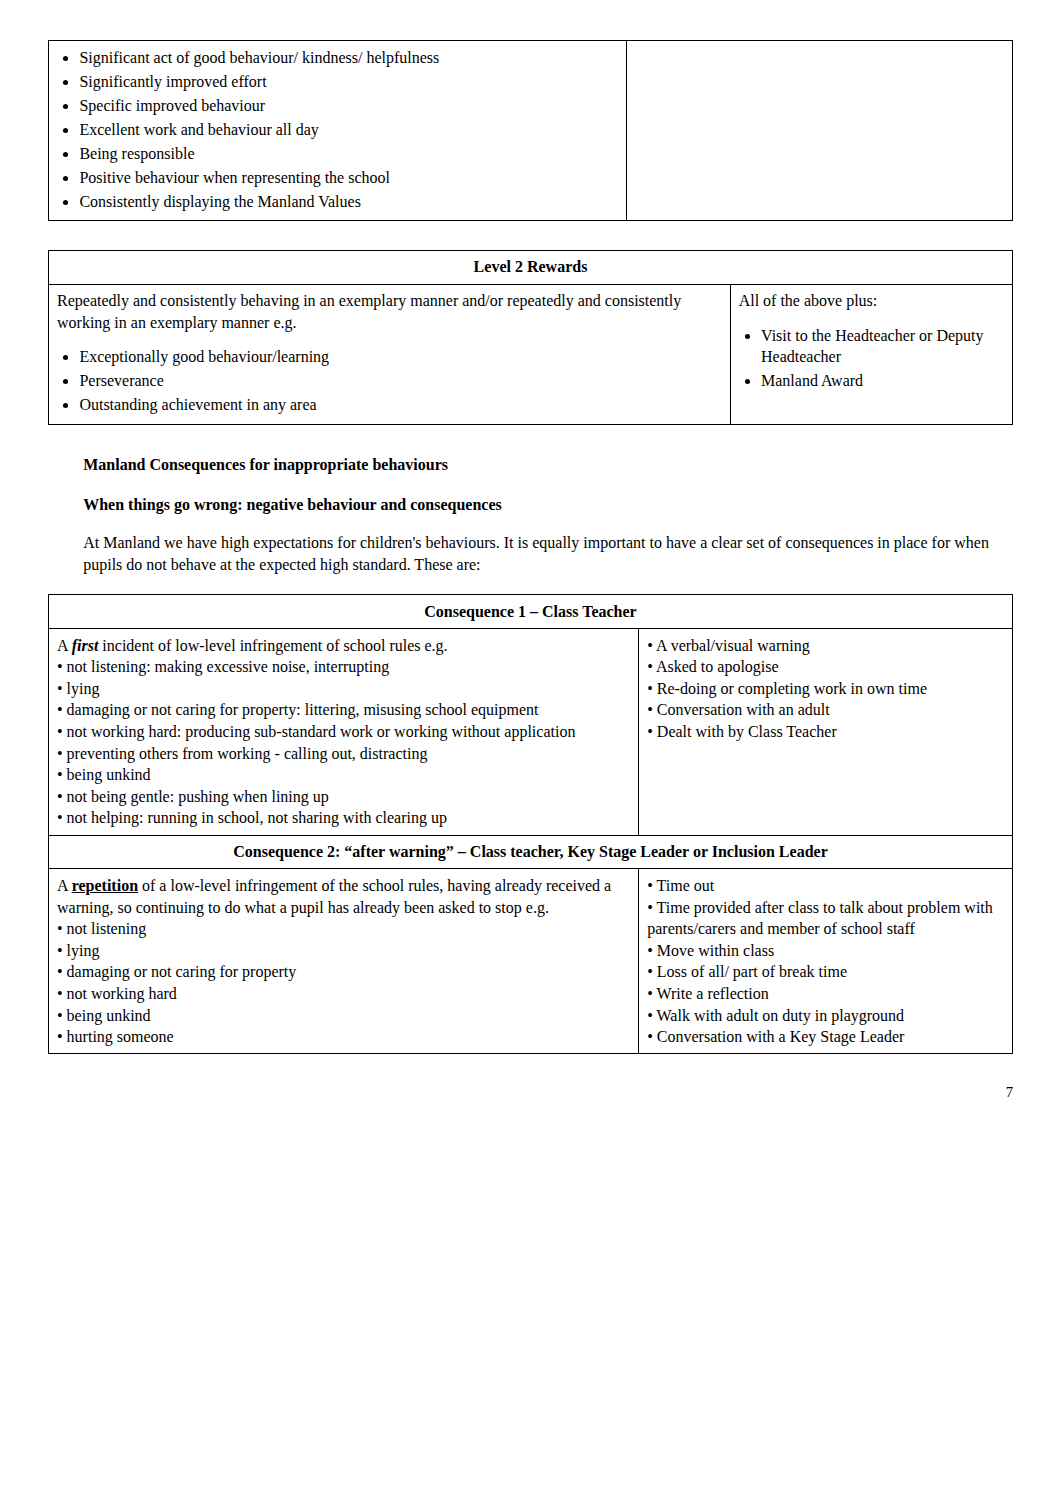| Significant act of good behaviour/ kindness/ helpfulness Significantly improved effort Specific improved behaviour Excellent work and behaviour all day Being responsible Positive behaviour when representing the school Consistently displaying the Manland Values | |
| Level 2 Rewards |
| Repeatedly and consistently behaving in an exemplary manner and/or repeatedly and consistently working in an exemplary manner e.g. Exceptionally good behaviour/learning Perseverance Outstanding achievement in any area | All of the above plus: Visit to the Headteacher or Deputy Headteacher Manland Award |
Manland Consequences for inappropriate behaviours
When things go wrong: negative behaviour and consequences
At Manland we have high expectations for children's behaviours. It is equally important to have a clear set of consequences in place for when pupils do not behave at the expected high standard. These are:
| Consequence 1 – Class Teacher |
| A first incident of low-level infringement of school rules e.g. • not listening: making excessive noise, interrupting • lying • damaging or not caring for property: littering, misusing school equipment • not working hard: producing sub-standard work or working without application • preventing others from working - calling out, distracting • being unkind • not being gentle: pushing when lining up • not helping: running in school, not sharing with clearing up | • A verbal/visual warning • Asked to apologise • Re-doing or completing work in own time • Conversation with an adult • Dealt with by Class Teacher |
| Consequence 2: “after warning” – Class teacher, Key Stage Leader or Inclusion Leader |
| A repetition of a low-level infringement of the school rules, having already received a warning, so continuing to do what a pupil has already been asked to stop e.g. • not listening • lying • damaging or not caring for property • not working hard • being unkind • hurting someone | • Time out • Time provided after class to talk about problem with parents/carers and member of school staff • Move within class • Loss of all/ part of break time • Write a reflection • Walk with adult on duty in playground • Conversation with a Key Stage Leader |
7